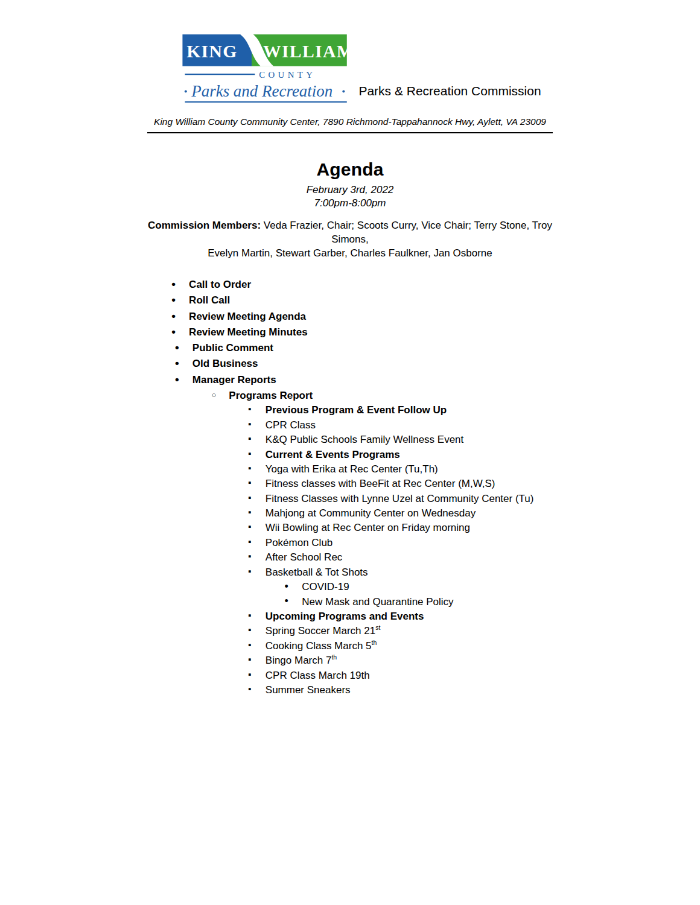King William County Parks and Recreation KING WILLIAM COUNTY Parks and Recreation
Parks & Recreation Commission
King William County Community Center, 7890 Richmond-Tappahannock Hwy, Aylett, VA 23009
Agenda
February 3rd, 2022
7:00pm-8:00pm
Commission Members: Veda Frazier, Chair; Scoots Curry, Vice Chair; Terry Stone, Troy Simons, Evelyn Martin, Stewart Garber, Charles Faulkner, Jan Osborne
Call to Order
Roll Call
Review Meeting Agenda
Review Meeting Minutes
Public Comment
Old Business
Manager Reports
Programs Report
Previous Program & Event Follow Up
CPR Class
K&Q Public Schools Family Wellness Event
Current & Events Programs
Yoga with Erika at Rec Center (Tu,Th)
Fitness classes with BeeFit at Rec Center (M,W,S)
Fitness Classes with Lynne Uzel at Community Center (Tu)
Mahjong at Community Center on Wednesday
Wii Bowling at Rec Center on Friday morning
Pokémon Club
After School Rec
Basketball & Tot Shots
COVID-19
New Mask and Quarantine Policy
Upcoming Programs and Events
Spring Soccer March 21st
Cooking Class March 5th
Bingo March 7th
CPR Class March 19th
Summer Sneakers